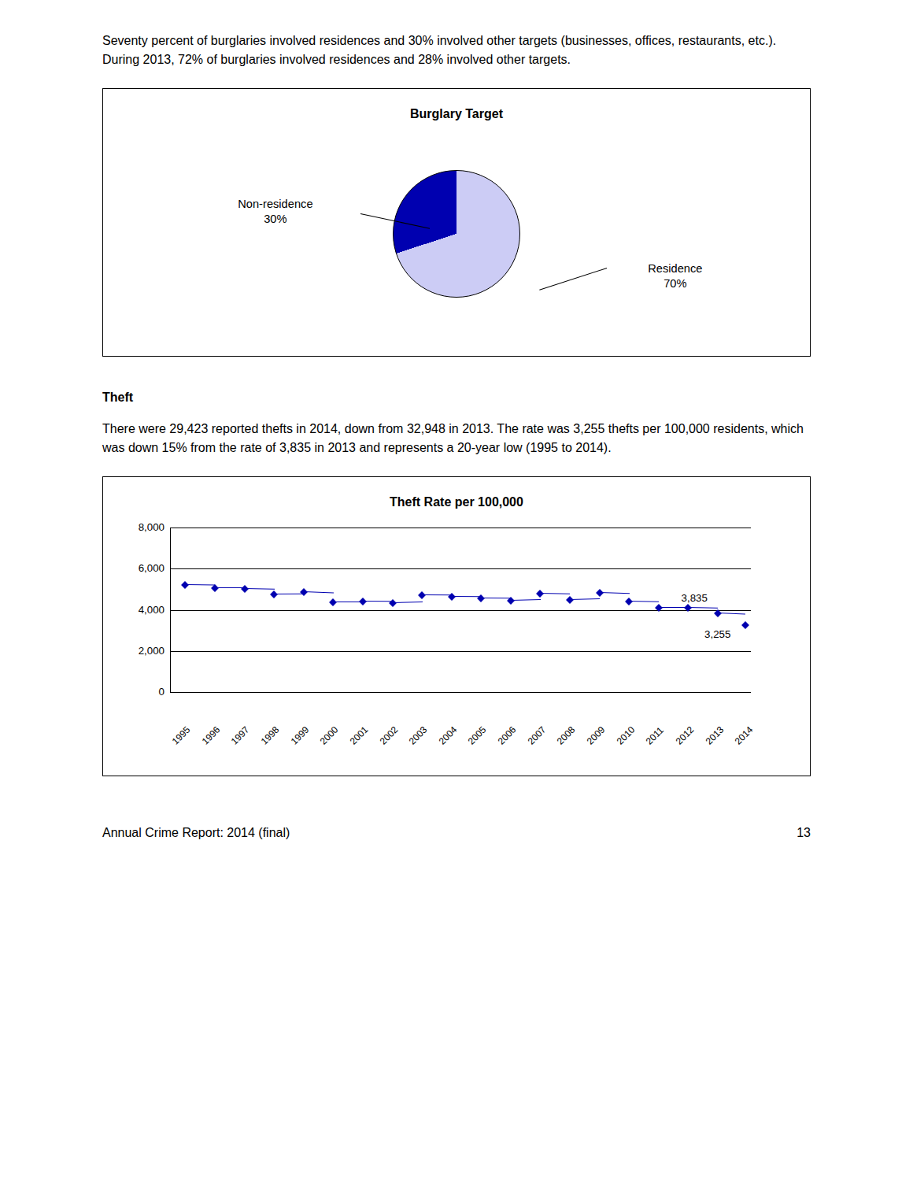Seventy percent of burglaries involved residences and 30% involved other targets (businesses, offices, restaurants, etc.). During 2013, 72% of burglaries involved residences and 28% involved other targets.
Burglary Target
Non-residence
30%
Residence
70%
Theft
There were 29,423 reported thefts in 2014, down from 32,948 in 2013. The rate was 3,255 thefts per 100,000 residents, which was down 15% from the rate of 3,835 in 2013 and represents a 20-year low (1995 to 2014).
Theft Rate per 100,000
8,000
6,000
4,000
2,000
0
3,835
3,255
1995
1996
1997
1998
1999
2000
2001
2002
2003
2004
2005
2006
2007
2008
2009
2010
2011
2012
2013
2014
Annual Crime Report: 2014 (final) 13